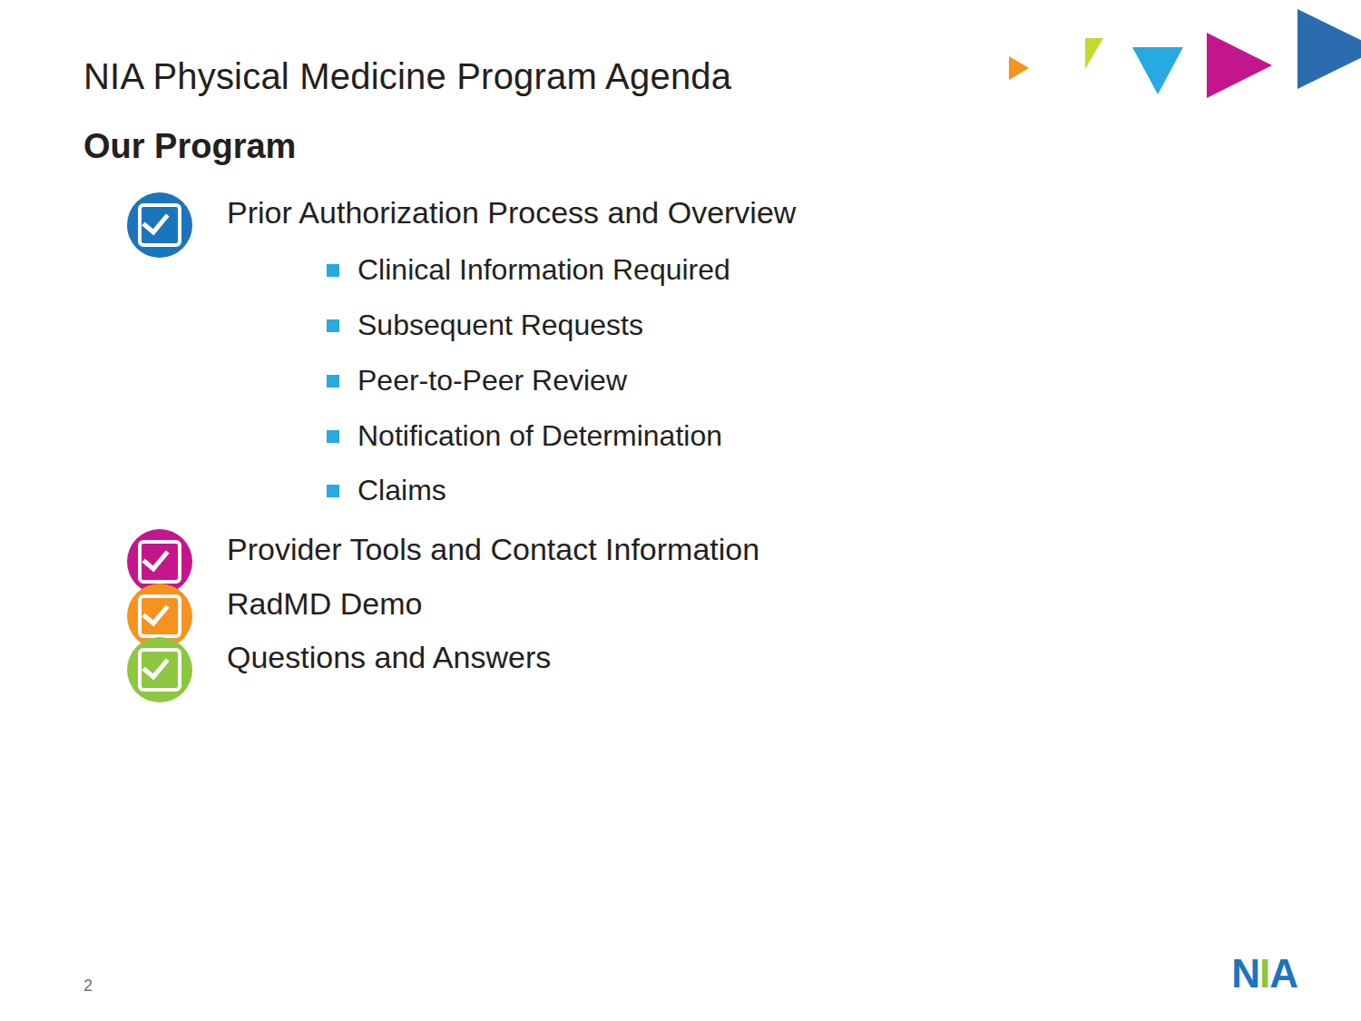NIA Physical Medicine Program Agenda
Our Program
Prior Authorization Process and Overview
Clinical Information Required
Subsequent Requests
Peer-to-Peer Review
Notification of Determination
Claims
Provider Tools and Contact Information
RadMD Demo
Questions and Answers
2
NIA